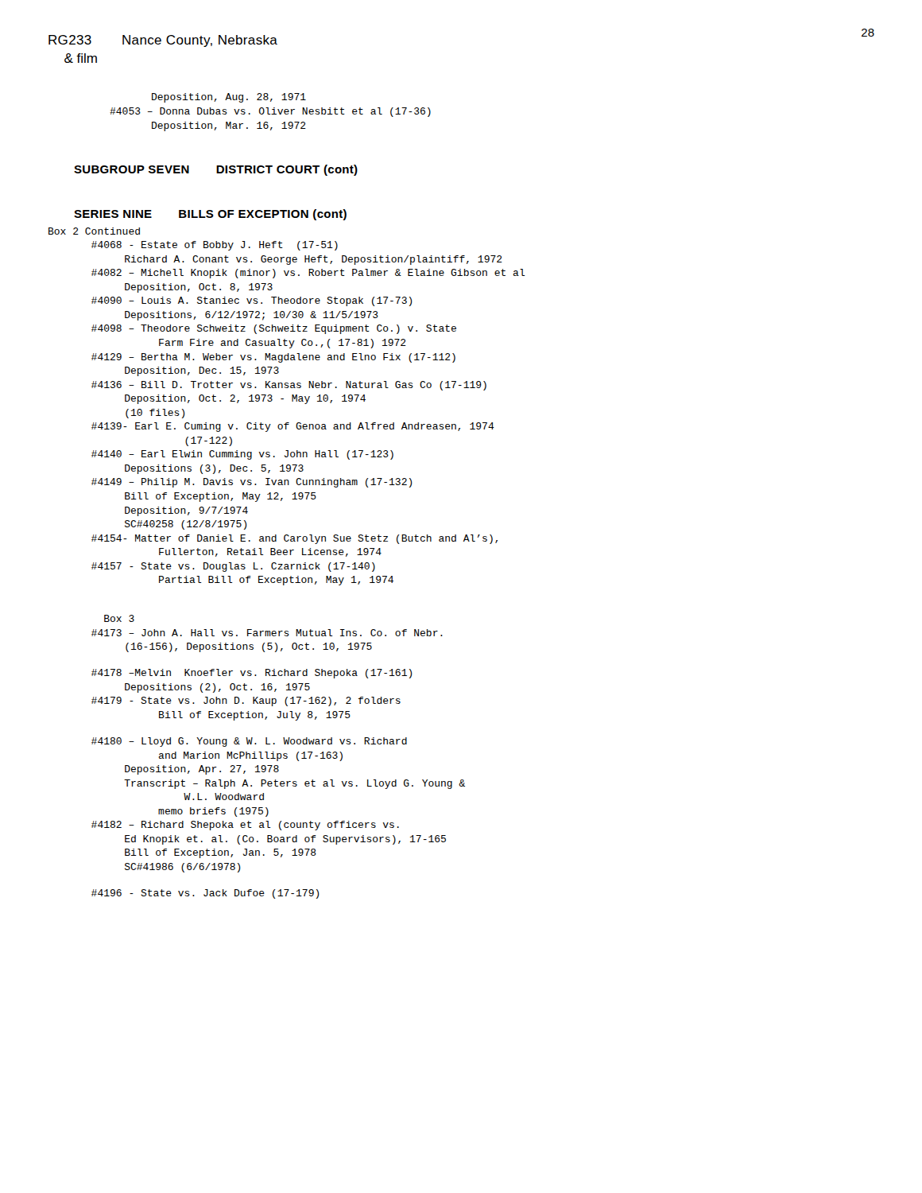28
RG233 Nance County, Nebraska
& film
Deposition, Aug. 28, 1971
#4053 – Donna Dubas vs. Oliver Nesbitt et al (17-36)
Deposition, Mar. 16, 1972
SUBGROUP SEVEN DISTRICT COURT (cont)
SERIES NINE BILLS OF EXCEPTION (cont)
Box 2 Continued
#4068 - Estate of Bobby J. Heft (17-51)
Richard A. Conant vs. George Heft, Deposition/plaintiff, 1972
#4082 – Michell Knopik (minor) vs. Robert Palmer & Elaine Gibson et al
Deposition, Oct. 8, 1973
#4090 – Louis A. Staniec vs. Theodore Stopak (17-73)
Depositions, 6/12/1972; 10/30 & 11/5/1973
#4098 – Theodore Schweitz (Schweitz Equipment Co.) v. State
Farm Fire and Casualty Co.,( 17-81) 1972
#4129 – Bertha M. Weber vs. Magdalene and Elno Fix (17-112)
Deposition, Dec. 15, 1973
#4136 – Bill D. Trotter vs. Kansas Nebr. Natural Gas Co (17-119)
Deposition, Oct. 2, 1973 - May 10, 1974
(10 files)
#4139- Earl E. Cuming v. City of Genoa and Alfred Andreasen, 1974
(17-122)
#4140 – Earl Elwin Cumming vs. John Hall (17-123)
Depositions (3), Dec. 5, 1973
#4149 – Philip M. Davis vs. Ivan Cunningham (17-132)
Bill of Exception, May 12, 1975
Deposition, 9/7/1974
SC#40258 (12/8/1975)
#4154- Matter of Daniel E. and Carolyn Sue Stetz (Butch and Al’s),
Fullerton, Retail Beer License, 1974
#4157 - State vs. Douglas L. Czarnick (17-140)
Partial Bill of Exception, May 1, 1974
Box 3
#4173 – John A. Hall vs. Farmers Mutual Ins. Co. of Nebr.
(16-156), Depositions (5), Oct. 10, 1975
#4178 –Melvin Knoefler vs. Richard Shepoka (17-161)
Depositions (2), Oct. 16, 1975
#4179 - State vs. John D. Kaup (17-162), 2 folders
Bill of Exception, July 8, 1975
#4180 – Lloyd G. Young & W. L. Woodward vs. Richard
and Marion McPhillips (17-163)
Deposition, Apr. 27, 1978
Transcript – Ralph A. Peters et al vs. Lloyd G. Young &
W.L. Woodward
memo briefs (1975)
#4182 – Richard Shepoka et al (county officers vs.
Ed Knopik et. al. (Co. Board of Supervisors), 17-165
Bill of Exception, Jan. 5, 1978
SC#41986 (6/6/1978)
#4196 - State vs. Jack Dufoe (17-179)